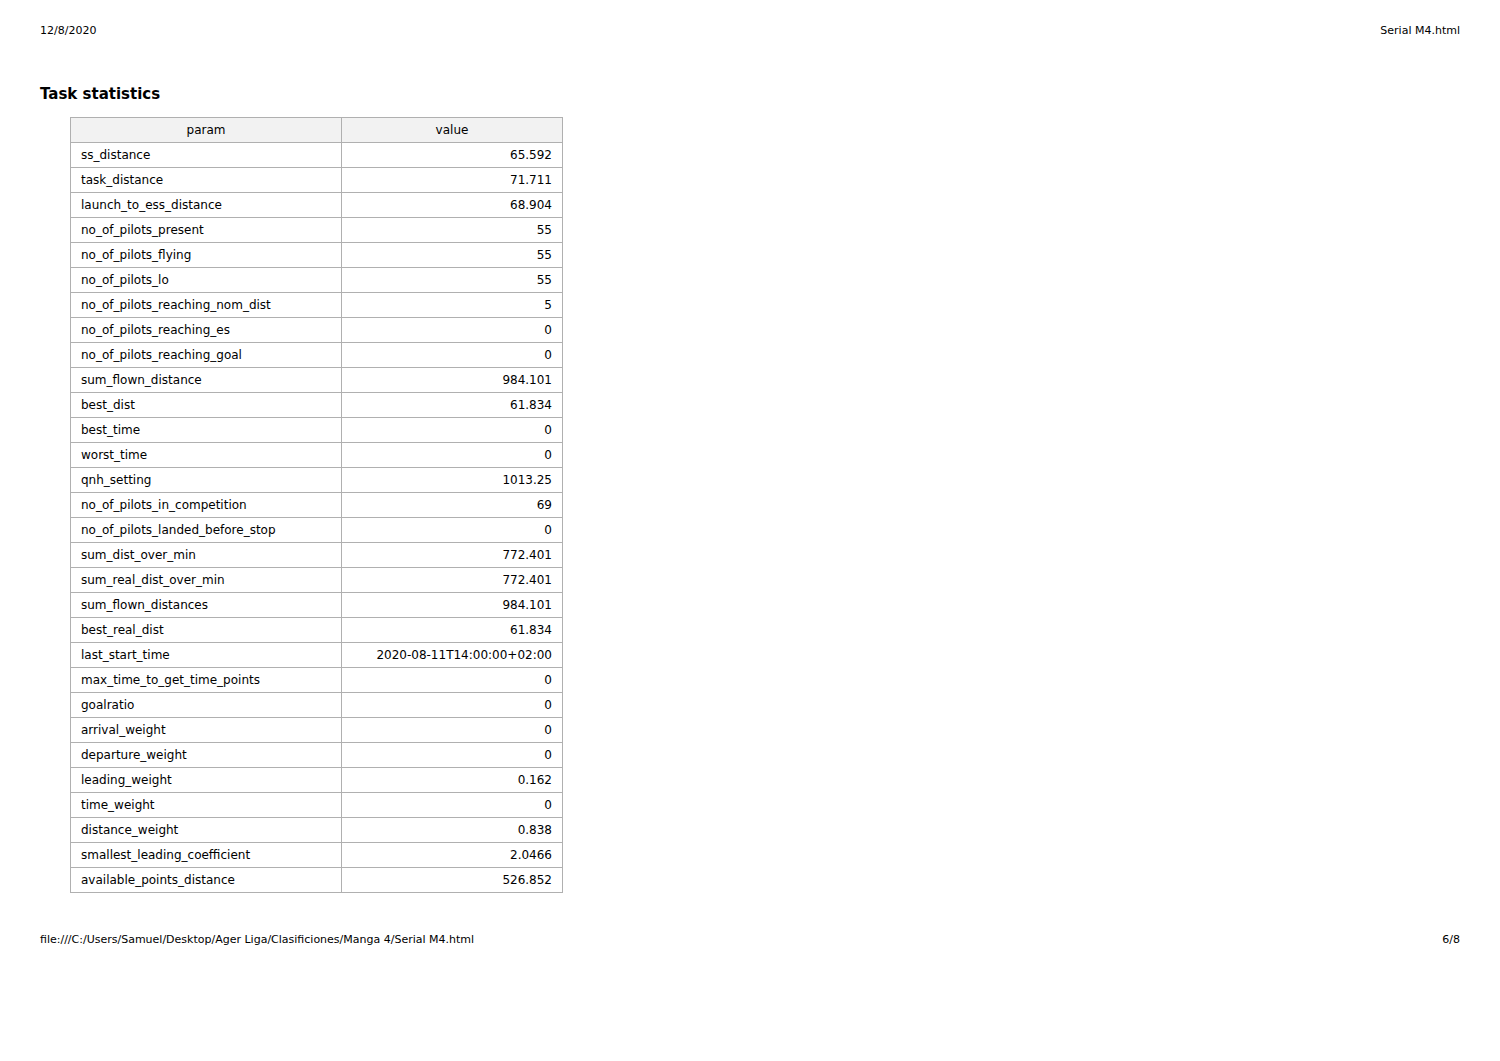12/8/2020 Serial M4.html
Task statistics
| param | value |
| --- | --- |
| ss_distance | 65.592 |
| task_distance | 71.711 |
| launch_to_ess_distance | 68.904 |
| no_of_pilots_present | 55 |
| no_of_pilots_flying | 55 |
| no_of_pilots_lo | 55 |
| no_of_pilots_reaching_nom_dist | 5 |
| no_of_pilots_reaching_es | 0 |
| no_of_pilots_reaching_goal | 0 |
| sum_flown_distance | 984.101 |
| best_dist | 61.834 |
| best_time | 0 |
| worst_time | 0 |
| qnh_setting | 1013.25 |
| no_of_pilots_in_competition | 69 |
| no_of_pilots_landed_before_stop | 0 |
| sum_dist_over_min | 772.401 |
| sum_real_dist_over_min | 772.401 |
| sum_flown_distances | 984.101 |
| best_real_dist | 61.834 |
| last_start_time | 2020-08-11T14:00:00+02:00 |
| max_time_to_get_time_points | 0 |
| goalratio | 0 |
| arrival_weight | 0 |
| departure_weight | 0 |
| leading_weight | 0.162 |
| time_weight | 0 |
| distance_weight | 0.838 |
| smallest_leading_coefficient | 2.0466 |
| available_points_distance | 526.852 |
file:///C:/Users/Samuel/Desktop/Ager Liga/Clasificiones/Manga 4/Serial M4.html 6/8